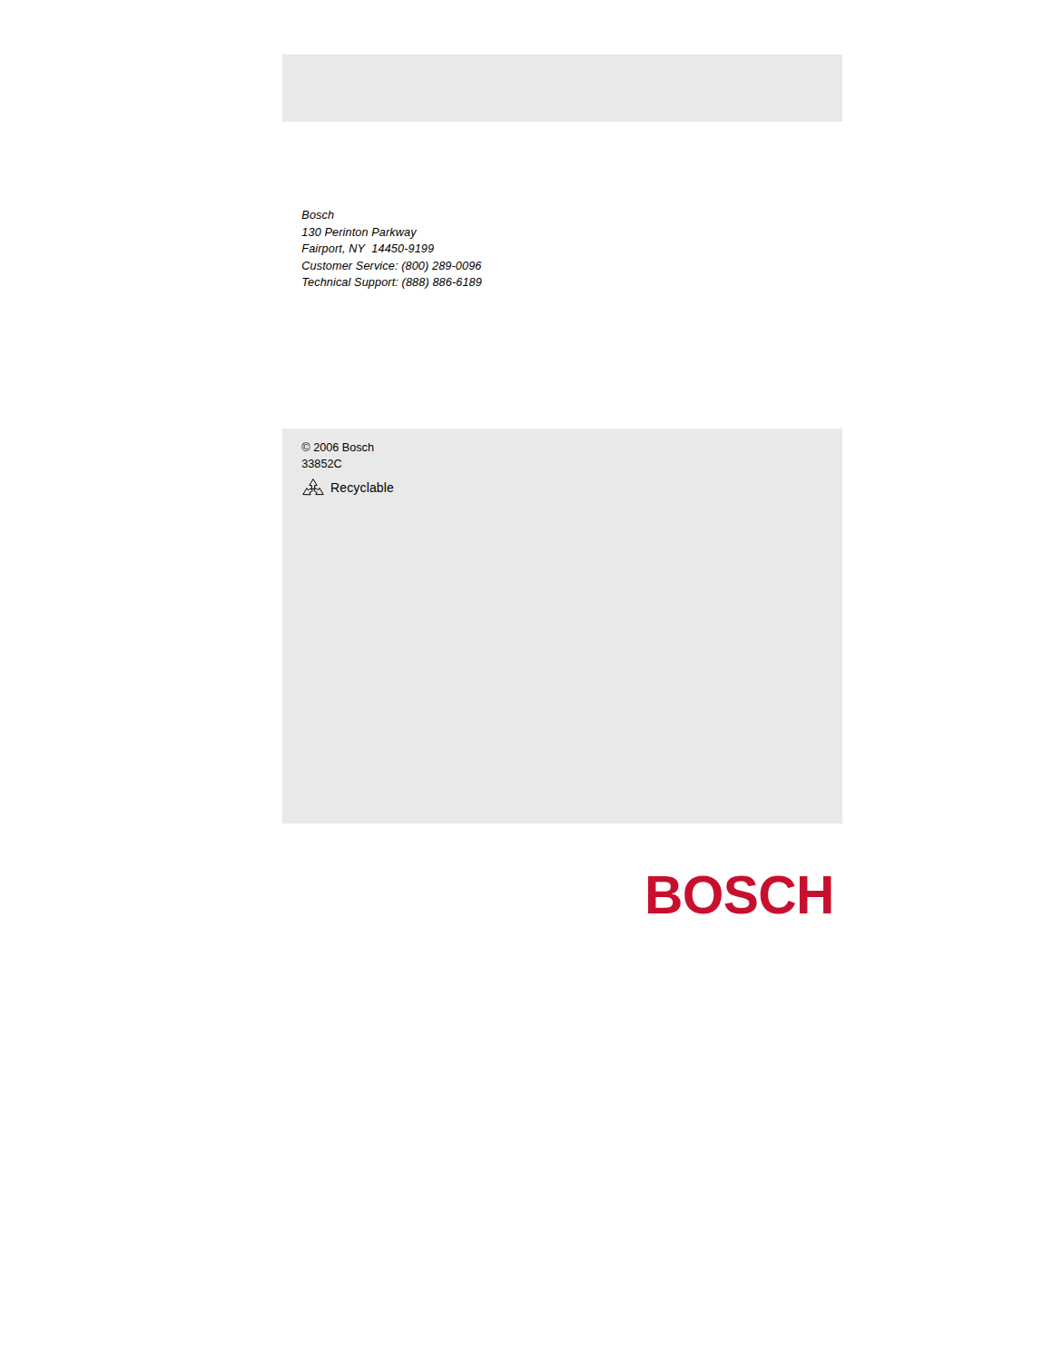Bosch
130 Perinton Parkway
Fairport, NY 14450-9199
Customer Service: (800) 289-0096
Technical Support: (888) 886-6189
© 2006 Bosch
33852C
Recyclable
BOSCH